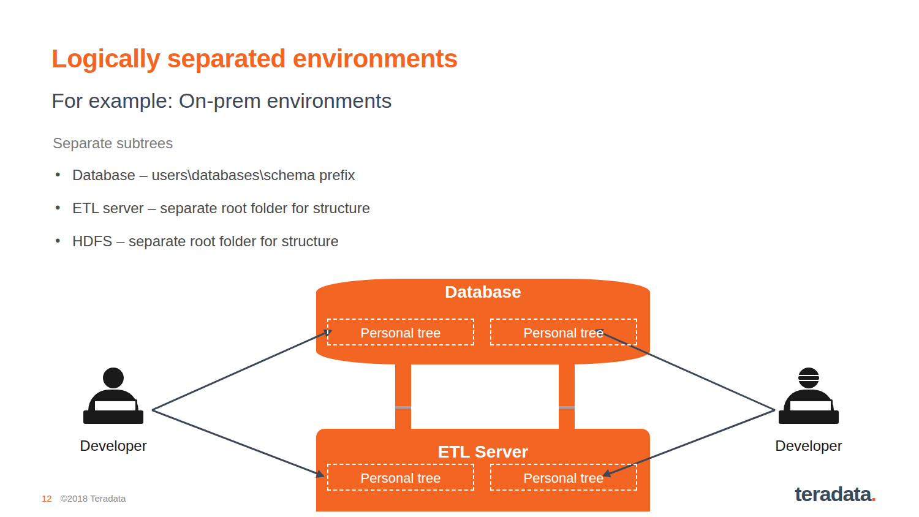Logically separated environments
For example: On-prem environments
Separate subtrees
Database – users\databases\schema prefix
ETL server – separate root folder for structure
HDFS – separate root folder for structure
Database
Personal tree
Personal tree
ETL Server
Personal tree
Personal tree
Developer
Developer
12©2018 Teradata
teradata.